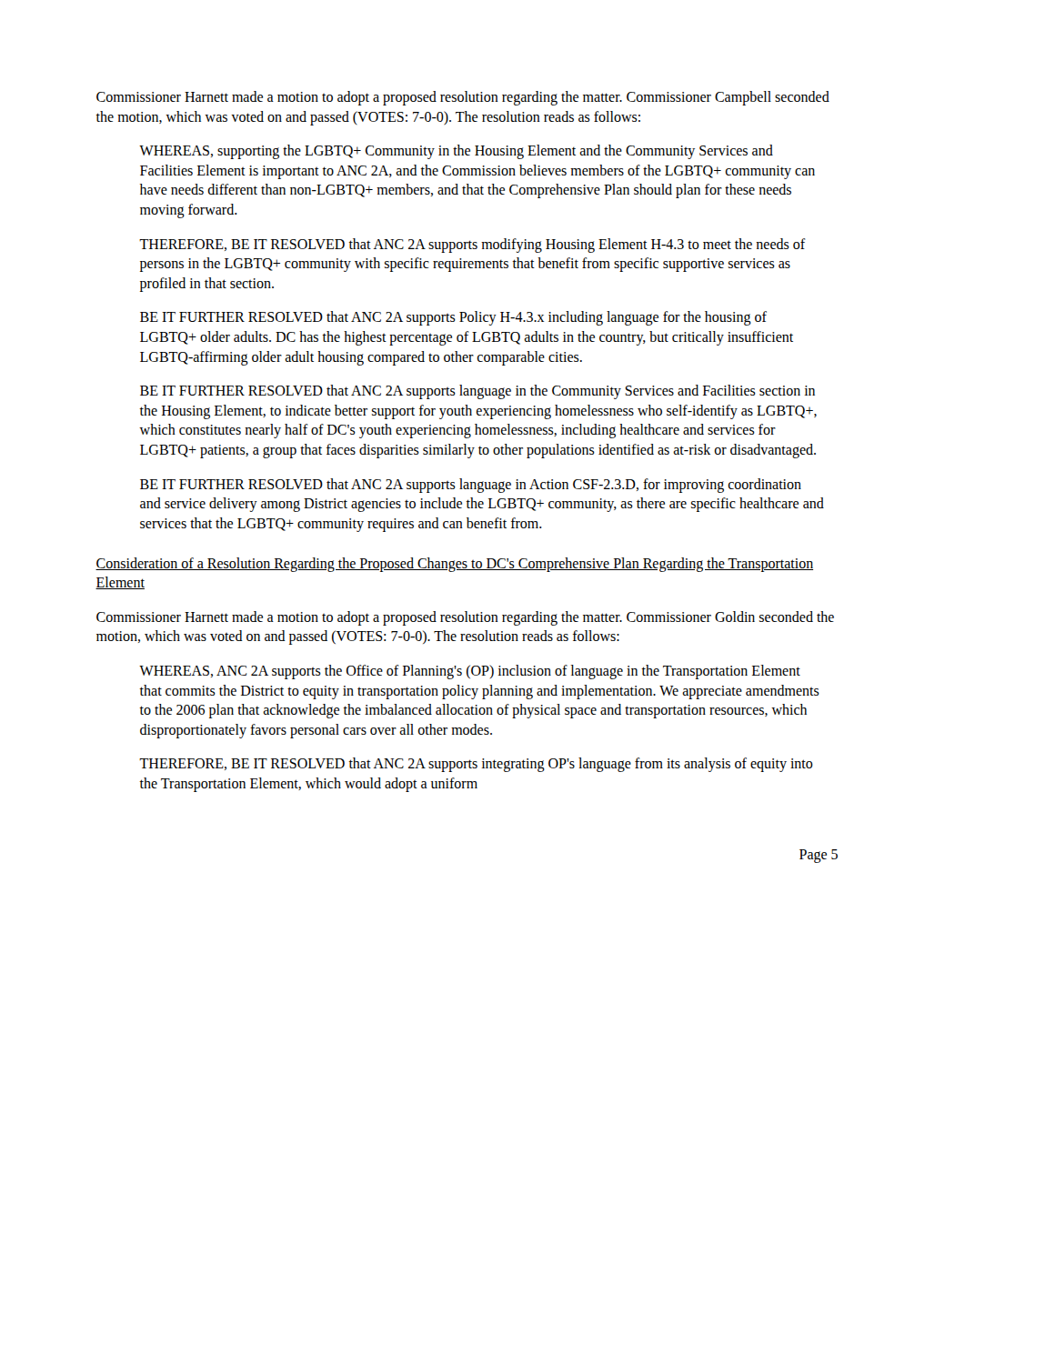Commissioner Harnett made a motion to adopt a proposed resolution regarding the matter. Commissioner Campbell seconded the motion, which was voted on and passed (VOTES: 7-0-0). The resolution reads as follows:
WHEREAS, supporting the LGBTQ+ Community in the Housing Element and the Community Services and Facilities Element is important to ANC 2A, and the Commission believes members of the LGBTQ+ community can have needs different than non-LGBTQ+ members, and that the Comprehensive Plan should plan for these needs moving forward.
THEREFORE, BE IT RESOLVED that ANC 2A supports modifying Housing Element H-4.3 to meet the needs of persons in the LGBTQ+ community with specific requirements that benefit from specific supportive services as profiled in that section.
BE IT FURTHER RESOLVED that ANC 2A supports Policy H-4.3.x including language for the housing of LGBTQ+ older adults. DC has the highest percentage of LGBTQ adults in the country, but critically insufficient LGBTQ-affirming older adult housing compared to other comparable cities.
BE IT FURTHER RESOLVED that ANC 2A supports language in the Community Services and Facilities section in the Housing Element, to indicate better support for youth experiencing homelessness who self-identify as LGBTQ+, which constitutes nearly half of DC's youth experiencing homelessness, including healthcare and services for LGBTQ+ patients, a group that faces disparities similarly to other populations identified as at-risk or disadvantaged.
BE IT FURTHER RESOLVED that ANC 2A supports language in Action CSF-2.3.D, for improving coordination and service delivery among District agencies to include the LGBTQ+ community, as there are specific healthcare and services that the LGBTQ+ community requires and can benefit from.
Consideration of a Resolution Regarding the Proposed Changes to DC's Comprehensive Plan Regarding the Transportation Element
Commissioner Harnett made a motion to adopt a proposed resolution regarding the matter. Commissioner Goldin seconded the motion, which was voted on and passed (VOTES: 7-0-0). The resolution reads as follows:
WHEREAS, ANC 2A supports the Office of Planning's (OP) inclusion of language in the Transportation Element that commits the District to equity in transportation policy planning and implementation. We appreciate amendments to the 2006 plan that acknowledge the imbalanced allocation of physical space and transportation resources, which disproportionately favors personal cars over all other modes.
THEREFORE, BE IT RESOLVED that ANC 2A supports integrating OP's language from its analysis of equity into the Transportation Element, which would adopt a uniform
Page 5